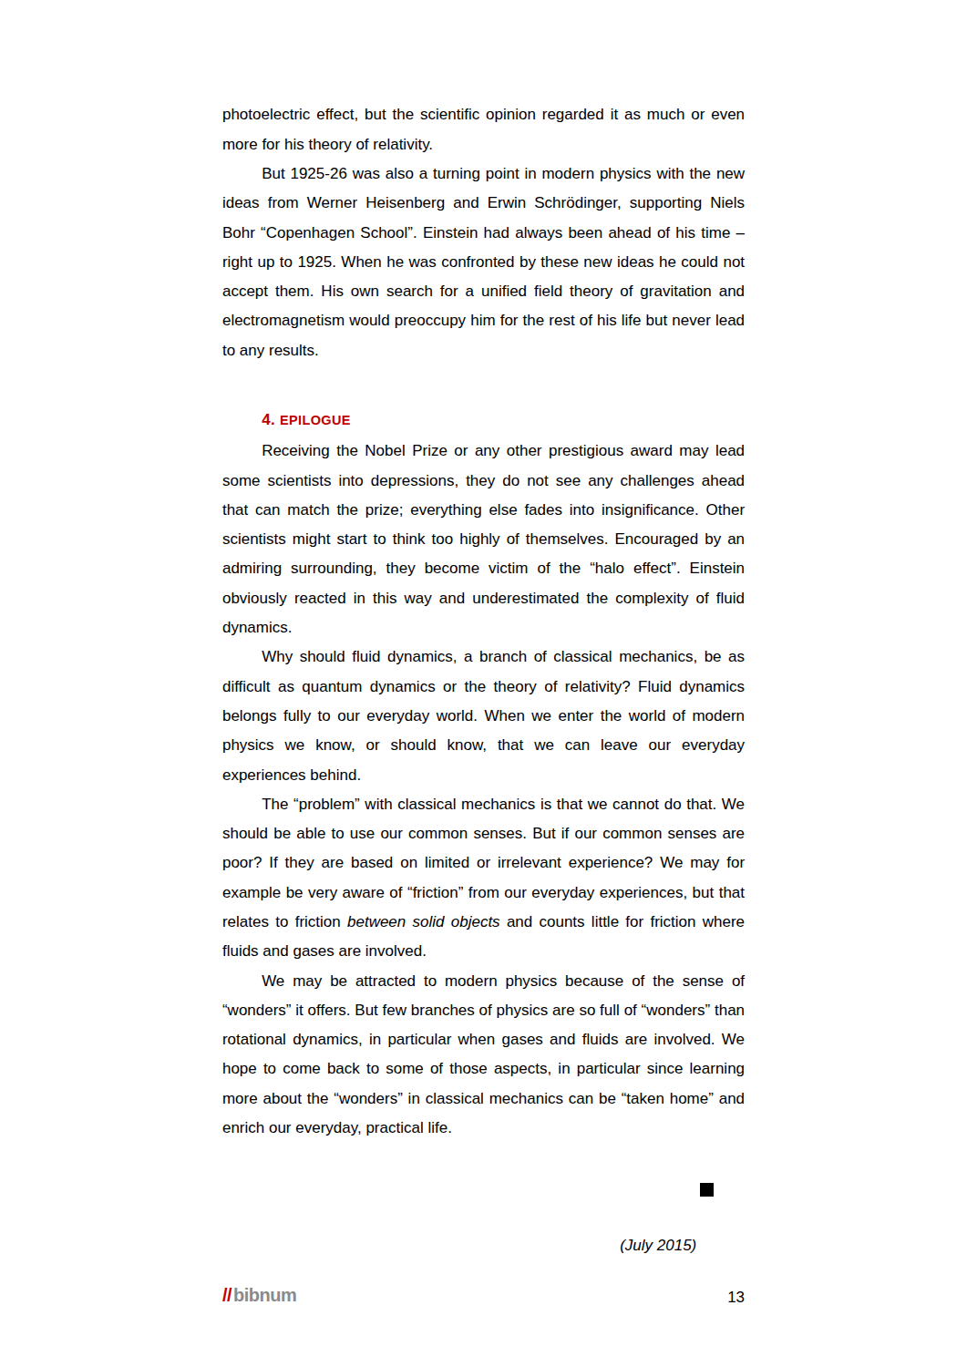photoelectric effect, but the scientific opinion regarded it as much or even more for his theory of relativity.
But 1925-26 was also a turning point in modern physics with the new ideas from Werner Heisenberg and Erwin Schrödinger, supporting Niels Bohr “Copenhagen School”. Einstein had always been ahead of his time – right up to 1925. When he was confronted by these new ideas he could not accept them. His own search for a unified field theory of gravitation and electromagnetism would preoccupy him for the rest of his life but never lead to any results.
4. Epilogue
Receiving the Nobel Prize or any other prestigious award may lead some scientists into depressions, they do not see any challenges ahead that can match the prize; everything else fades into insignificance. Other scientists might start to think too highly of themselves. Encouraged by an admiring surrounding, they become victim of the “halo effect”. Einstein obviously reacted in this way and underestimated the complexity of fluid dynamics.
Why should fluid dynamics, a branch of classical mechanics, be as difficult as quantum dynamics or the theory of relativity? Fluid dynamics belongs fully to our everyday world. When we enter the world of modern physics we know, or should know, that we can leave our everyday experiences behind.
The “problem” with classical mechanics is that we cannot do that. We should be able to use our common senses. But if our common senses are poor? If they are based on limited or irrelevant experience? We may for example be very aware of “friction” from our everyday experiences, but that relates to friction between solid objects and counts little for friction where fluids and gases are involved.
We may be attracted to modern physics because of the sense of “wonders” it offers. But few branches of physics are so full of “wonders” than rotational dynamics, in particular when gases and fluids are involved. We hope to come back to some of those aspects, in particular since learning more about the “wonders” in classical mechanics can be “taken home” and enrich our everyday, practical life.
(July 2015)
//bibnumbibnum
13